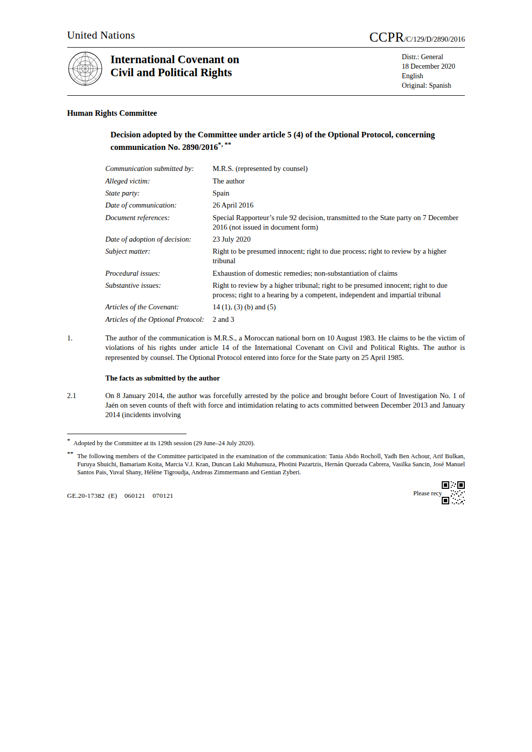United Nations
CCPR/C/129/D/2890/2016
International Covenant on
Civil and Political Rights
Distr.: General
18 December 2020
English
Original: Spanish
Human Rights Committee
Decision adopted by the Committee under article 5 (4) of the Optional Protocol, concerning communication No. 2890/2016*, **
| Communication submitted by: | M.R.S. (represented by counsel) |
| Alleged victim: | The author |
| State party: | Spain |
| Date of communication: | 26 April 2016 |
| Document references: | Special Rapporteur’s rule 92 decision, transmitted to the State party on 7 December 2016 (not issued in document form) |
| Date of adoption of decision: | 23 July 2020 |
| Subject matter: | Right to be presumed innocent; right to due process; right to review by a higher tribunal |
| Procedural issues: | Exhaustion of domestic remedies; non-substantiation of claims |
| Substantive issues: | Right to review by a higher tribunal; right to be presumed innocent; right to due process; right to a hearing by a competent, independent and impartial tribunal |
| Articles of the Covenant: | 14 (1), (3) (b) and (5) |
| Articles of the Optional Protocol: | 2 and 3 |
1. The author of the communication is M.R.S., a Moroccan national born on 10 August 1983. He claims to be the victim of violations of his rights under article 14 of the International Covenant on Civil and Political Rights. The author is represented by counsel. The Optional Protocol entered into force for the State party on 25 April 1985.
The facts as submitted by the author
2.1 On 8 January 2014, the author was forcefully arrested by the police and brought before Court of Investigation No. 1 of Jaén on seven counts of theft with force and intimidation relating to acts committed between December 2013 and January 2014 (incidents involving
* Adopted by the Committee at its 129th session (29 June–24 July 2020).
** The following members of the Committee participated in the examination of the communication: Tania Abdo Rocholl, Yadh Ben Achour, Arif Bulkan, Furuya Shuichi, Bamariam Koita, Marcia V.J. Kran, Duncan Laki Muhumuza, Photini Pazartzis, Hernán Quezada Cabrera, Vasilka Sancin, José Manuel Santos Pais, Yuval Shany, Hélène Tigroudja, Andreas Zimmermann and Gentian Zyberi.
GE.20-17382 (E) 060121 070121
Please recycle